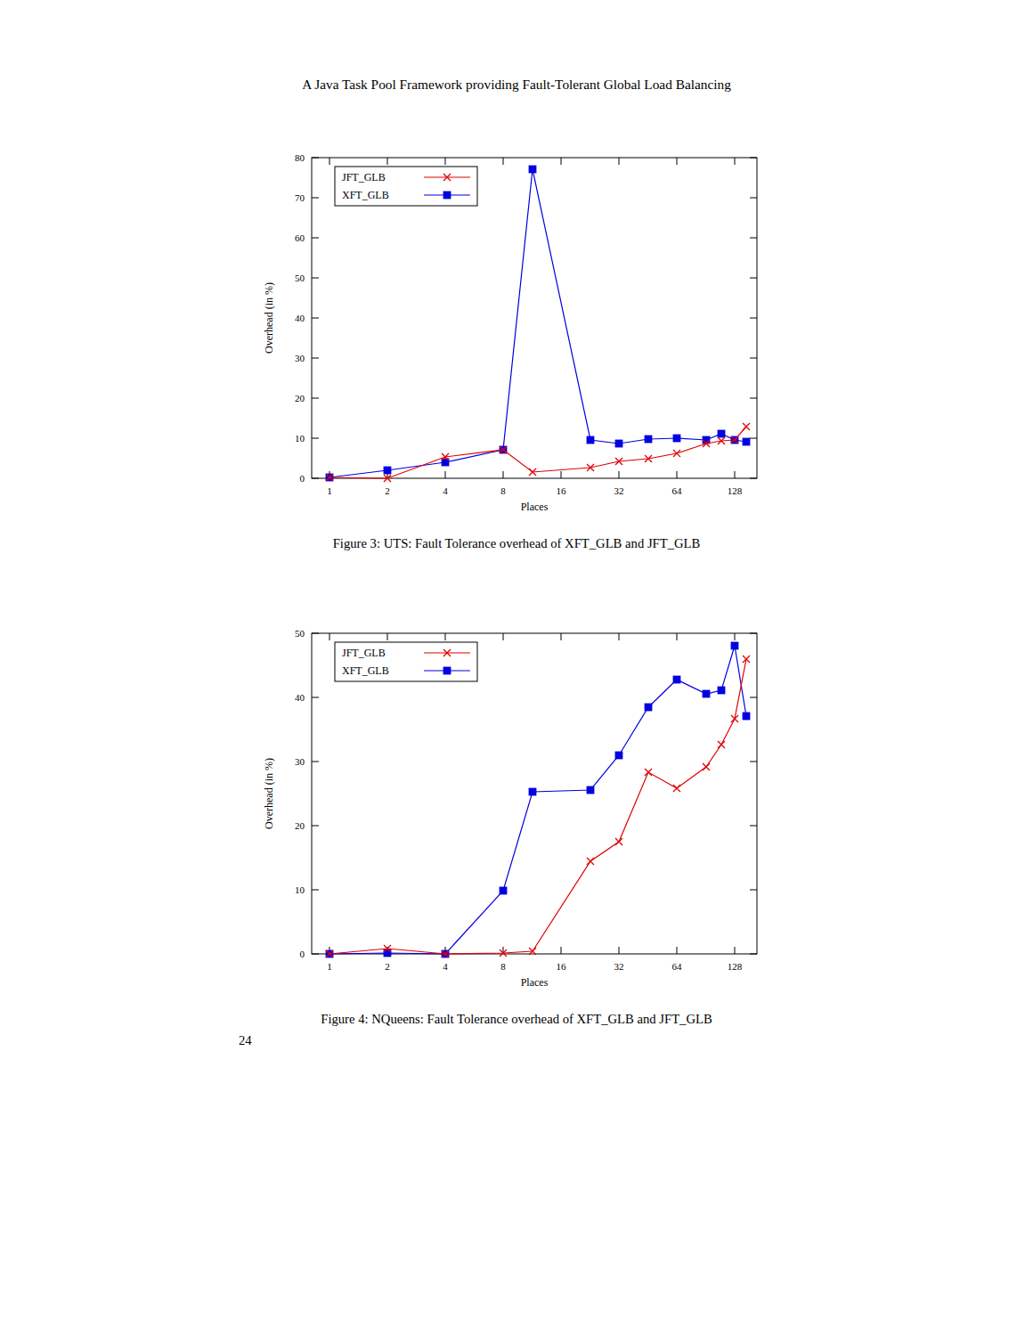A Java Task Pool Framework providing Fault-Tolerant Global Load Balancing
0 10 20 30 40 50 60 70 80 1 2 4 8 16 32 64 128 Places Overhead (in %) JFT_GLB XFT_GLB
Figure 3: UTS: Fault Tolerance overhead of XFT_GLB and JFT_GLB
0 10 20 30 40 50 1 2 4 8 16 32 64 128 Places Overhead (in %) JFT_GLB XFT_GLB
Figure 4: NQueens: Fault Tolerance overhead of XFT_GLB and JFT_GLB
24